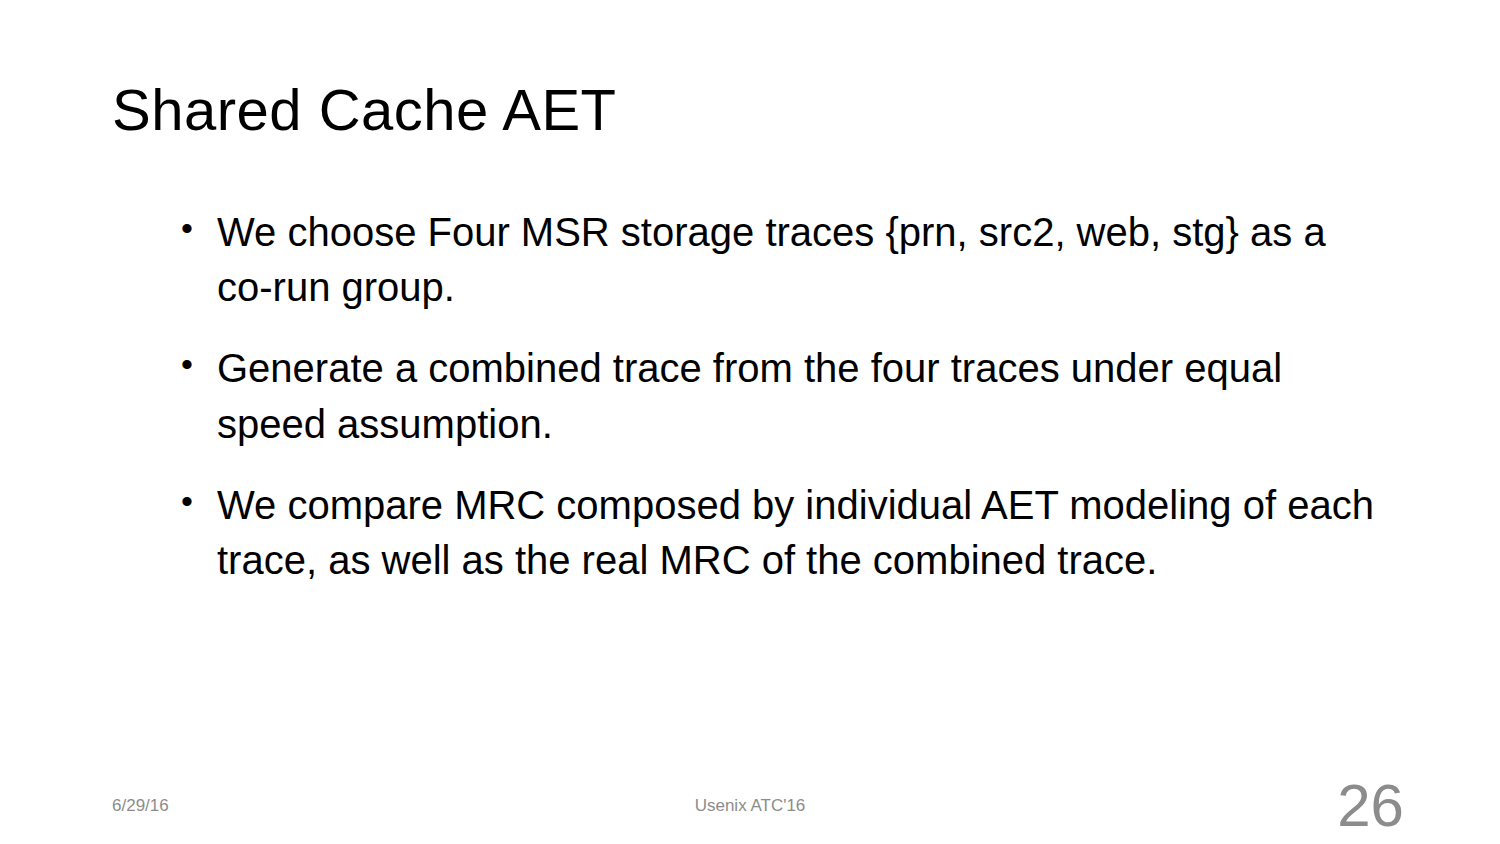Shared Cache AET
We choose Four MSR storage traces {prn, src2, web, stg} as a co-run group.
Generate a combined trace from the four traces under equal speed assumption.
We compare MRC composed by individual AET modeling of each trace, as well as the real MRC of the combined trace.
6/29/16
Usenix ATC'16
26